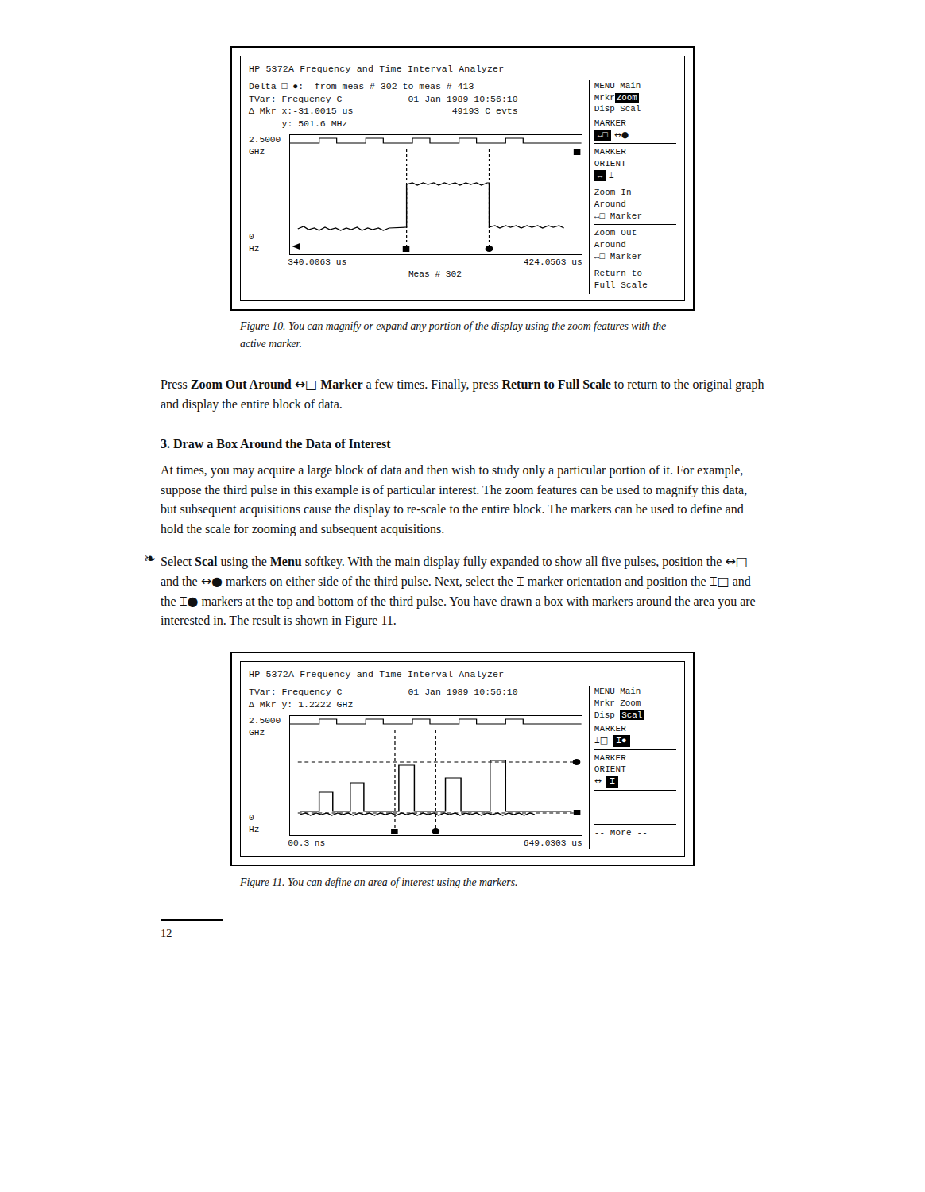HP 5372A Frequency and Time Interval Analyzer
Delta □-●: from meas # 302 to meas # 413 TVar: Frequency C 01 Jan 1989 10:56:10 Δ Mkr x:-31.0015 us 49193 C evts y: 501.6 MHz
2.5000
GHz
0
Hz
340.0063 us 424.0563 us
Meas # 302
MENU Main
MrkrZoom
Disp Scal
MARKER ↔□↔●
MARKER ORIENT ↔⌶
Zoom In Around ↔□ Marker
Zoom Out Around ↔□ Marker
Return to Full Scale
Figure 10. You can magnify or expand any portion of the display using the zoom features with the active marker.
Press Zoom Out Around ↔□ Marker a few times. Finally, press Return to Full Scale to return to the original graph and display the entire block of data.
3. Draw a Box Around the Data of Interest
At times, you may acquire a large block of data and then wish to study only a particular portion of it. For example, suppose the third pulse in this example is of particular interest. The zoom features can be used to magnify this data, but subsequent acquisitions cause the display to re-scale to the entire block. The markers can be used to define and hold the scale for zooming and subsequent acquisitions.
❧Select Scal using the Menu softkey. With the main display fully expanded to show all five pulses, position the ↔□ and the ↔● markers on either side of the third pulse. Next, select the ⌶ marker orientation and position the ⌶□ and the ⌶● markers at the top and bottom of the third pulse. You have drawn a box with markers around the area you are interested in. The result is shown in Figure 11.
HP 5372A Frequency and Time Interval Analyzer
TVar: Frequency C 01 Jan 1989 10:56:10 Δ Mkr y: 1.2222 GHz
2.5000
GHz
0
Hz
00.3 ns 649.0303 us
MENU Main
Mrkr Zoom
Disp Scal
MARKER ⌶□ ⌶●
MARKER ORIENT ↔ ⌶
-- More --
Figure 11. You can define an area of interest using the markers.
12